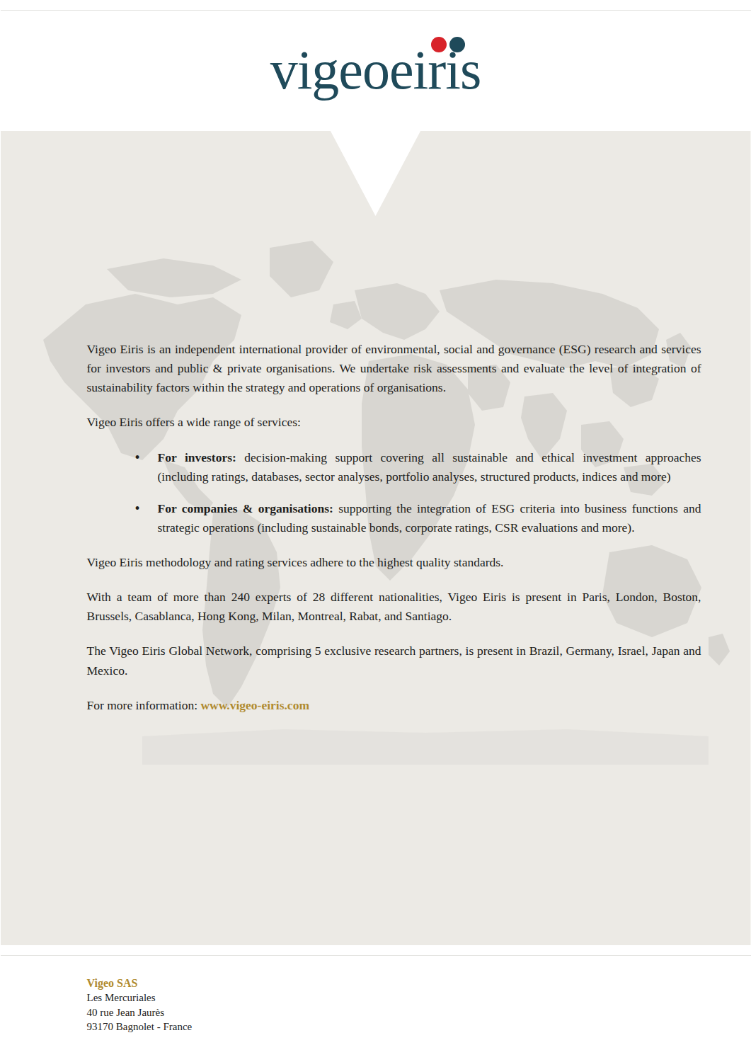vigeo eiris
Vigeo Eiris is an independent international provider of environmental, social and governance (ESG) research and services for investors and public & private organisations. We undertake risk assessments and evaluate the level of integration of sustainability factors within the strategy and operations of organisations.
Vigeo Eiris offers a wide range of services:
For investors: decision-making support covering all sustainable and ethical investment approaches (including ratings, databases, sector analyses, portfolio analyses, structured products, indices and more)
For companies & organisations: supporting the integration of ESG criteria into business functions and strategic operations (including sustainable bonds, corporate ratings, CSR evaluations and more).
Vigeo Eiris methodology and rating services adhere to the highest quality standards.
With a team of more than 240 experts of 28 different nationalities, Vigeo Eiris is present in Paris, London, Boston, Brussels, Casablanca, Hong Kong, Milan, Montreal, Rabat, and Santiago.
The Vigeo Eiris Global Network, comprising 5 exclusive research partners, is present in Brazil, Germany, Israel, Japan and Mexico.
For more information: www.vigeo-eiris.com
Vigeo SAS
Les Mercuriales
40 rue Jean Jaurès
93170 Bagnolet - France